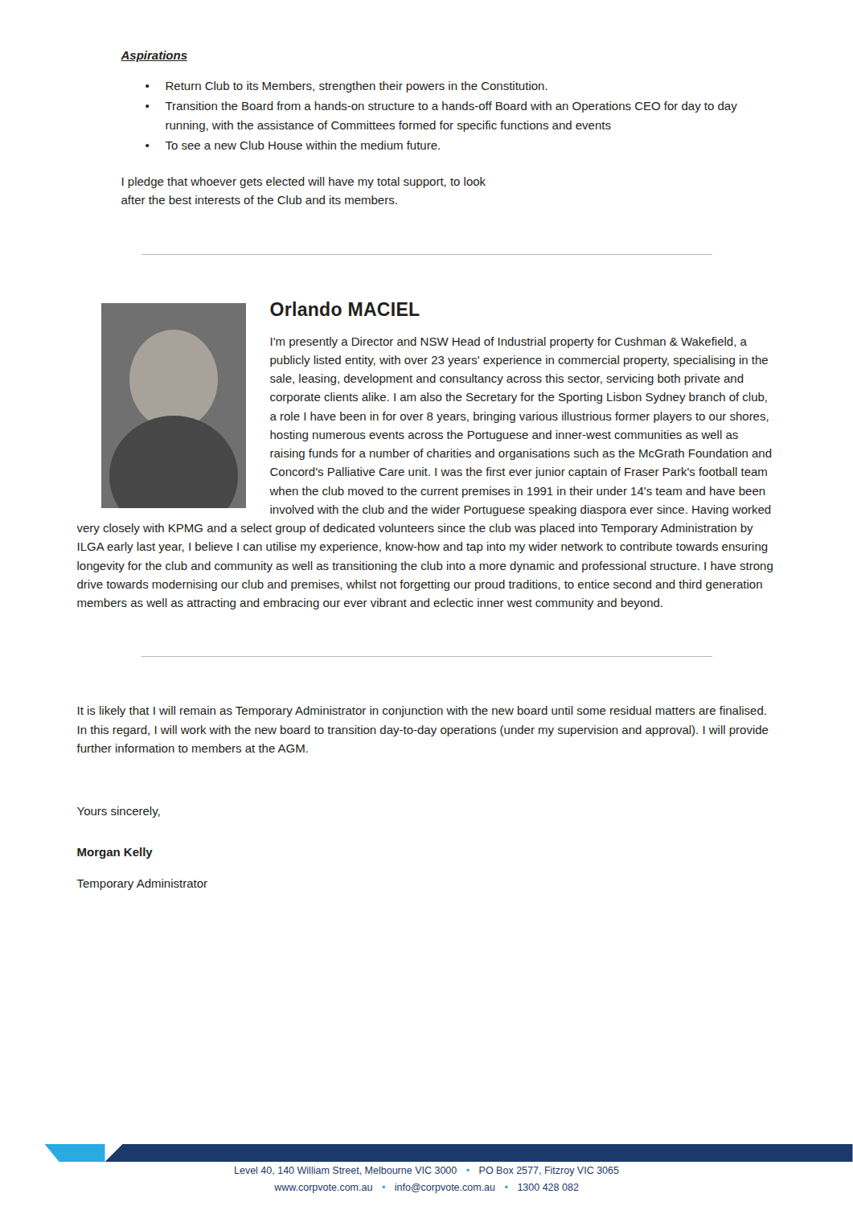Aspirations
Return Club to its Members, strengthen their powers in the Constitution.
Transition the Board from a hands-on structure to a hands-off Board with an Operations CEO for day to day running, with the assistance of Committees formed for specific functions and events
To see a new Club House within the medium future.
I pledge that whoever gets elected will have my total support, to look
after the best interests of the Club and its members.
Orlando MACIEL
I'm presently a Director and NSW Head of Industrial property for Cushman & Wakefield, a publicly listed entity, with over 23 years' experience in commercial property, specialising in the sale, leasing, development and consultancy across this sector, servicing both private and corporate clients alike. I am also the Secretary for the Sporting Lisbon Sydney branch of club, a role I have been in for over 8 years, bringing various illustrious former players to our shores, hosting numerous events across the Portuguese and inner-west communities as well as raising funds for a number of charities and organisations such as the McGrath Foundation and Concord's Palliative Care unit. I was the first ever junior captain of Fraser Park's football team when the club moved to the current premises in 1991 in their under 14's team and have been involved with the club and the wider Portuguese speaking diaspora ever since. Having worked very closely with KPMG and a select group of dedicated volunteers since the club was placed into Temporary Administration by ILGA early last year, I believe I can utilise my experience, know-how and tap into my wider network to contribute towards ensuring longevity for the club and community as well as transitioning the club into a more dynamic and professional structure. I have strong drive towards modernising our club and premises, whilst not forgetting our proud traditions, to entice second and third generation members as well as attracting and embracing our ever vibrant and eclectic inner west community and beyond.
It is likely that I will remain as Temporary Administrator in conjunction with the new board until some residual matters are finalised. In this regard, I will work with the new board to transition day-to-day operations (under my supervision and approval). I will provide further information to members at the AGM.
Yours sincerely,
Morgan Kelly
Temporary Administrator
Level 40, 140 William Street, Melbourne VIC 3000 • PO Box 2577, Fitzroy VIC 3065
www.corpvote.com.au • info@corpvote.com.au • 1300 428 082